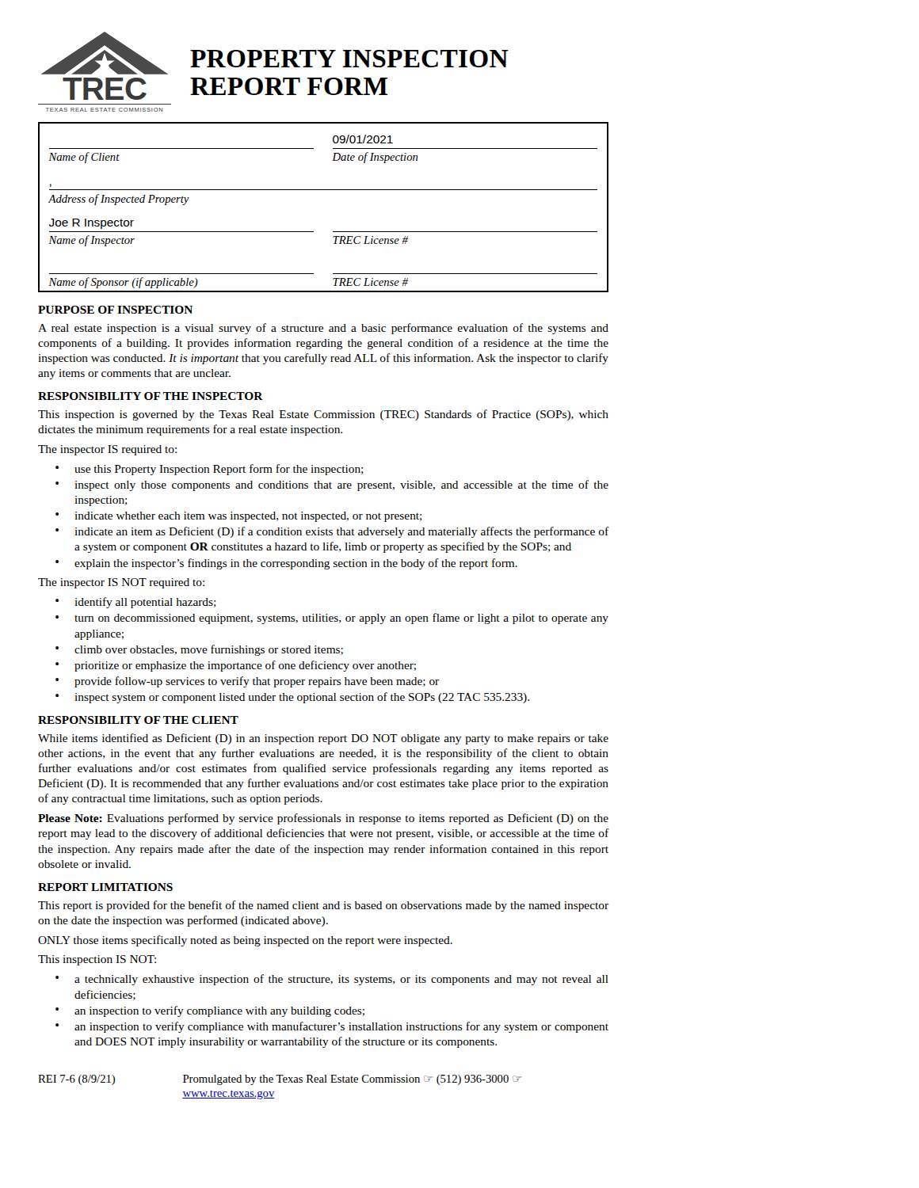TREC
TEXAS REAL ESTATE COMMISSION
PROPERTY INSPECTION REPORT FORM
| Name of Client | 09/01/2021 Date of Inspection |
| , Address of Inspected Property |
| Joe R Inspector Name of Inspector | TREC License # |
| Name of Sponsor (if applicable) | TREC License # |
Purpose of Inspection
A real estate inspection is a visual survey of a structure and a basic performance evaluation of the systems and components of a building. It provides information regarding the general condition of a residence at the time the inspection was conducted. It is important that you carefully read ALL of this information. Ask the inspector to clarify any items or comments that are unclear.
Responsibility of the Inspector
This inspection is governed by the Texas Real Estate Commission (TREC) Standards of Practice (SOPs), which dictates the minimum requirements for a real estate inspection.
The inspector IS required to:
use this Property Inspection Report form for the inspection;
inspect only those components and conditions that are present, visible, and accessible at the time of the inspection;
indicate whether each item was inspected, not inspected, or not present;
indicate an item as Deficient (D) if a condition exists that adversely and materially affects the performance of a system or component OR constitutes a hazard to life, limb or property as specified by the SOPs; and
explain the inspector’s findings in the corresponding section in the body of the report form.
The inspector IS NOT required to:
identify all potential hazards;
turn on decommissioned equipment, systems, utilities, or apply an open flame or light a pilot to operate any appliance;
climb over obstacles, move furnishings or stored items;
prioritize or emphasize the importance of one deficiency over another;
provide follow-up services to verify that proper repairs have been made; or
inspect system or component listed under the optional section of the SOPs (22 TAC 535.233).
Responsibility of the Client
While items identified as Deficient (D) in an inspection report DO NOT obligate any party to make repairs or take other actions, in the event that any further evaluations are needed, it is the responsibility of the client to obtain further evaluations and/or cost estimates from qualified service professionals regarding any items reported as Deficient (D). It is recommended that any further evaluations and/or cost estimates take place prior to the expiration of any contractual time limitations, such as option periods.
Please Note: Evaluations performed by service professionals in response to items reported as Deficient (D) on the report may lead to the discovery of additional deficiencies that were not present, visible, or accessible at the time of the inspection. Any repairs made after the date of the inspection may render information contained in this report obsolete or invalid.
Report Limitations
This report is provided for the benefit of the named client and is based on observations made by the named inspector on the date the inspection was performed (indicated above).
ONLY those items specifically noted as being inspected on the report were inspected.
This inspection IS NOT:
a technically exhaustive inspection of the structure, its systems, or its components and may not reveal all deficiencies;
an inspection to verify compliance with any building codes;
an inspection to verify compliance with manufacturer’s installation instructions for any system or component and DOES NOT imply insurability or warrantability of the structure or its components.
REI 7-6 (8/9/21)
Promulgated by the Texas Real Estate Commission ☞ (512) 936-3000 ☞ www.trec.texas.gov